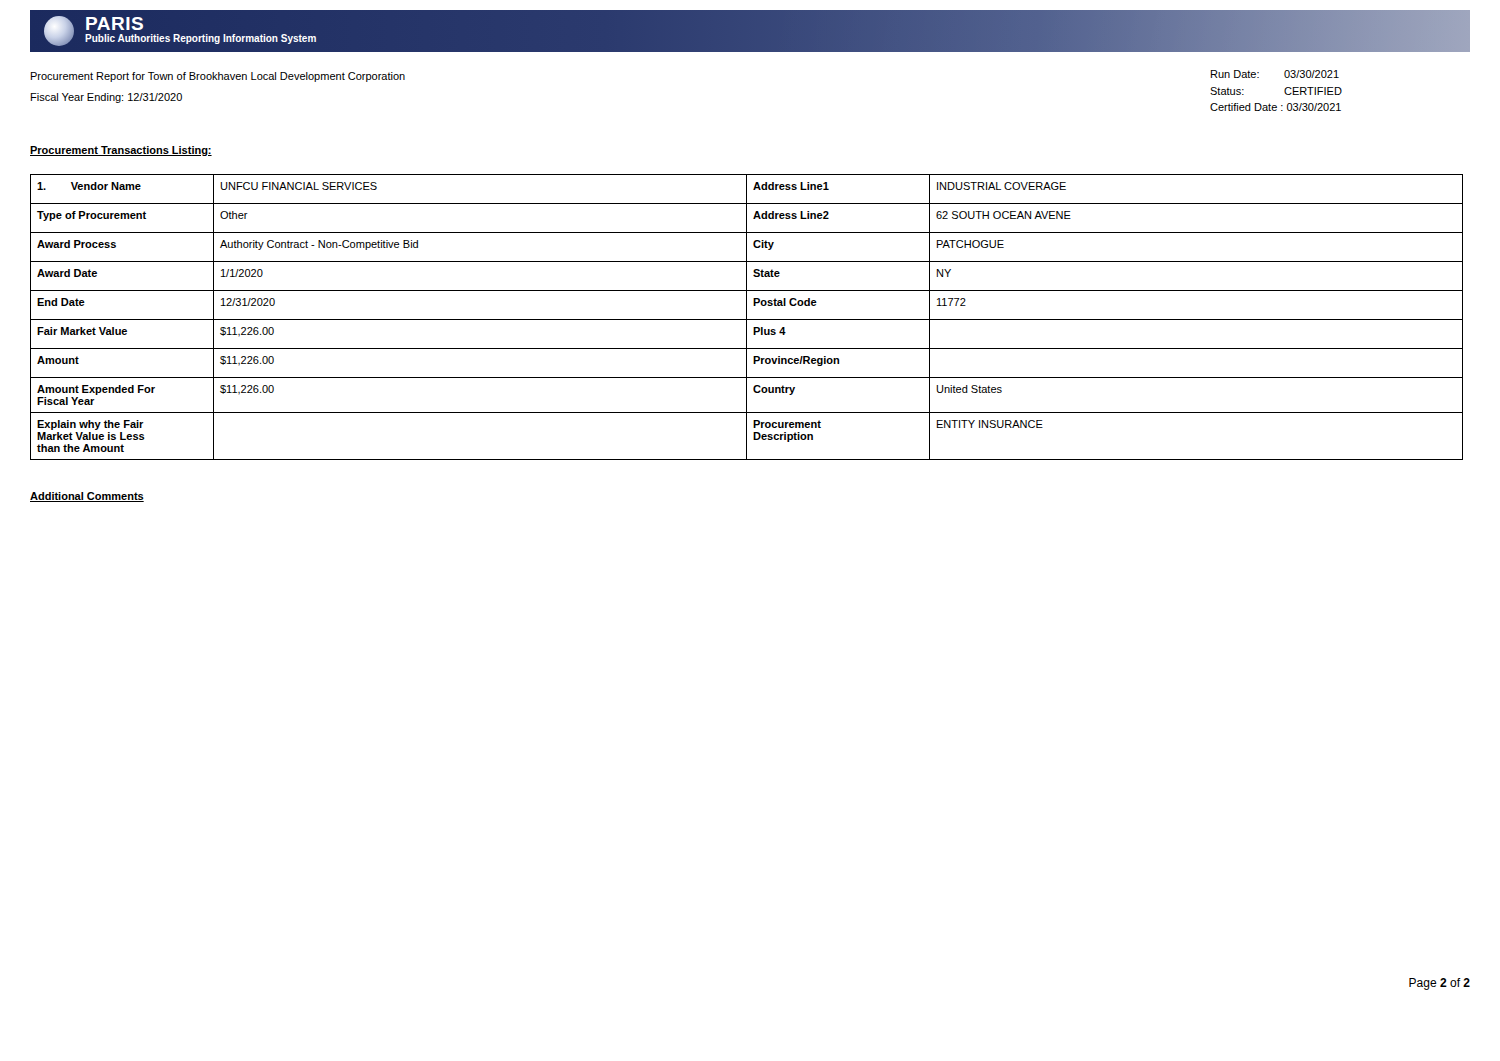PARIS
Public Authorities Reporting Information System
Procurement Report for Town of Brookhaven Local Development Corporation
Fiscal Year Ending: 12/31/2020
| Run Date: | 03/30/2021 |
| Status: | CERTIFIED |
| Certified Date : 03/30/2021 |
Procurement Transactions Listing:
| 1. Vendor Name | UNFCU FINANCIAL SERVICES | Address Line1 | INDUSTRIAL COVERAGE |
| Type of Procurement | Other | Address Line2 | 62 SOUTH OCEAN AVENE |
| Award Process | Authority Contract - Non-Competitive Bid | City | PATCHOGUE |
| Award Date | 1/1/2020 | State | NY |
| End Date | 12/31/2020 | Postal Code | 11772 |
| Fair Market Value | $11,226.00 | Plus 4 | |
| Amount | $11,226.00 | Province/Region | |
| Amount Expended For Fiscal Year | $11,226.00 | Country | United States |
| Explain why the Fair Market Value is Less than the Amount | | Procurement Description | ENTITY INSURANCE |
Additional Comments
Page 2 of 2